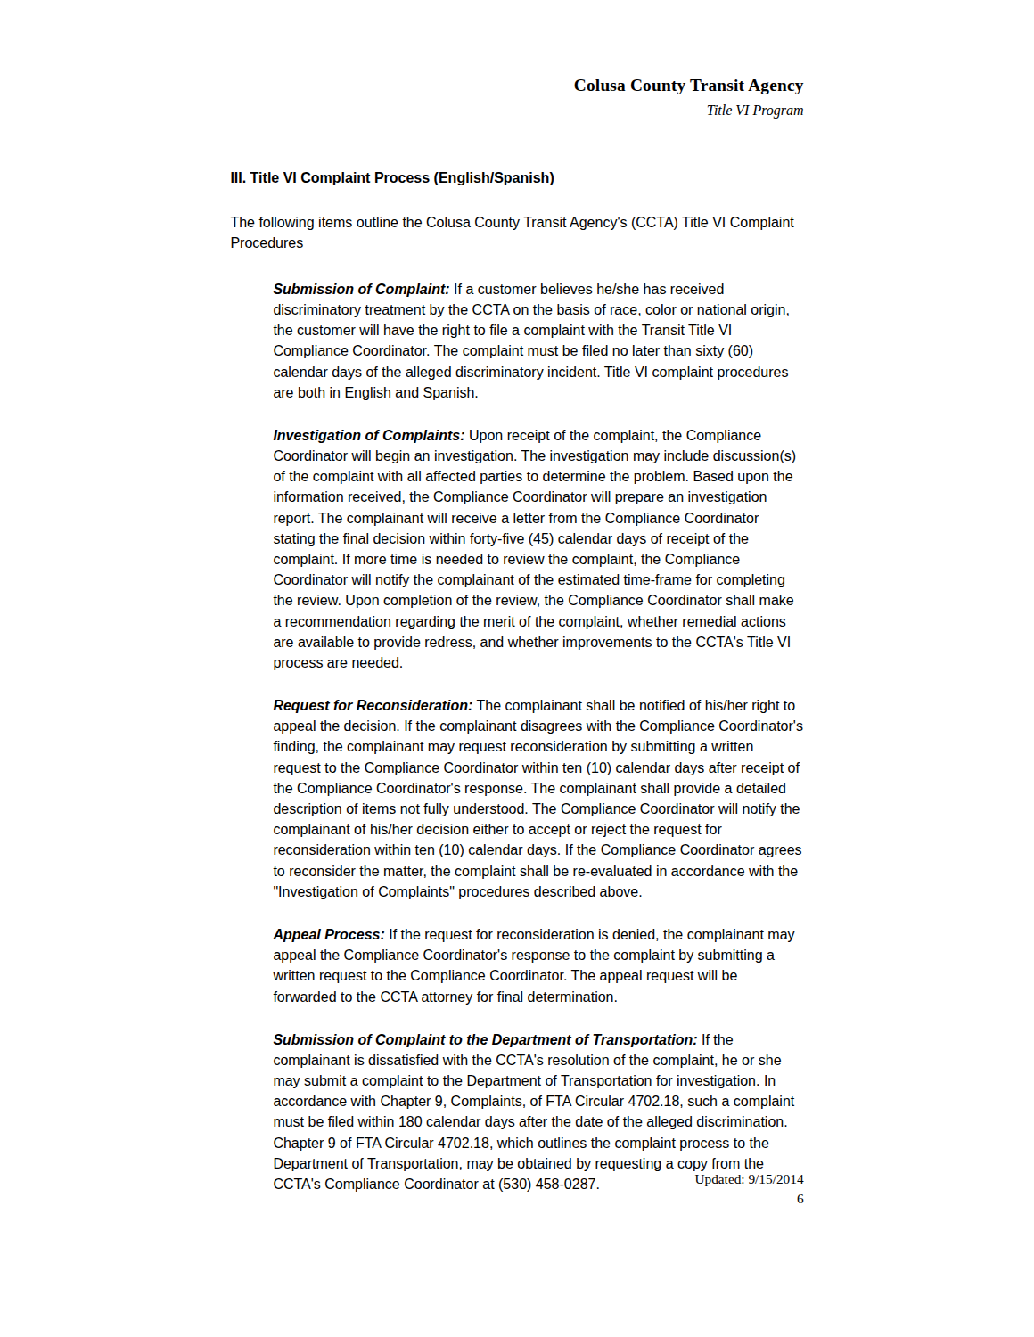Colusa County Transit Agency
Title VI Program
III. Title VI Complaint Process (English/Spanish)
The following items outline the Colusa County Transit Agency's (CCTA) Title VI Complaint Procedures
Submission of Complaint: If a customer believes he/she has received discriminatory treatment by the CCTA on the basis of race, color or national origin, the customer will have the right to file a complaint with the Transit Title VI Compliance Coordinator. The complaint must be filed no later than sixty (60) calendar days of the alleged discriminatory incident. Title VI complaint procedures are both in English and Spanish.
Investigation of Complaints: Upon receipt of the complaint, the Compliance Coordinator will begin an investigation. The investigation may include discussion(s) of the complaint with all affected parties to determine the problem. Based upon the information received, the Compliance Coordinator will prepare an investigation report. The complainant will receive a letter from the Compliance Coordinator stating the final decision within forty-five (45) calendar days of receipt of the complaint. If more time is needed to review the complaint, the Compliance Coordinator will notify the complainant of the estimated time-frame for completing the review. Upon completion of the review, the Compliance Coordinator shall make a recommendation regarding the merit of the complaint, whether remedial actions are available to provide redress, and whether improvements to the CCTA's Title VI process are needed.
Request for Reconsideration: The complainant shall be notified of his/her right to appeal the decision. If the complainant disagrees with the Compliance Coordinator's finding, the complainant may request reconsideration by submitting a written request to the Compliance Coordinator within ten (10) calendar days after receipt of the Compliance Coordinator's response. The complainant shall provide a detailed description of items not fully understood. The Compliance Coordinator will notify the complainant of his/her decision either to accept or reject the request for reconsideration within ten (10) calendar days. If the Compliance Coordinator agrees to reconsider the matter, the complaint shall be re-evaluated in accordance with the "Investigation of Complaints" procedures described above.
Appeal Process: If the request for reconsideration is denied, the complainant may appeal the Compliance Coordinator's response to the complaint by submitting a written request to the Compliance Coordinator. The appeal request will be forwarded to the CCTA attorney for final determination.
Submission of Complaint to the Department of Transportation: If the complainant is dissatisfied with the CCTA's resolution of the complaint, he or she may submit a complaint to the Department of Transportation for investigation. In accordance with Chapter 9, Complaints, of FTA Circular 4702.18, such a complaint must be filed within 180 calendar days after the date of the alleged discrimination. Chapter 9 of FTA Circular 4702.18, which outlines the complaint process to the Department of Transportation, may be obtained by requesting a copy from the CCTA's Compliance Coordinator at (530) 458-0287.
Updated: 9/15/2014
6